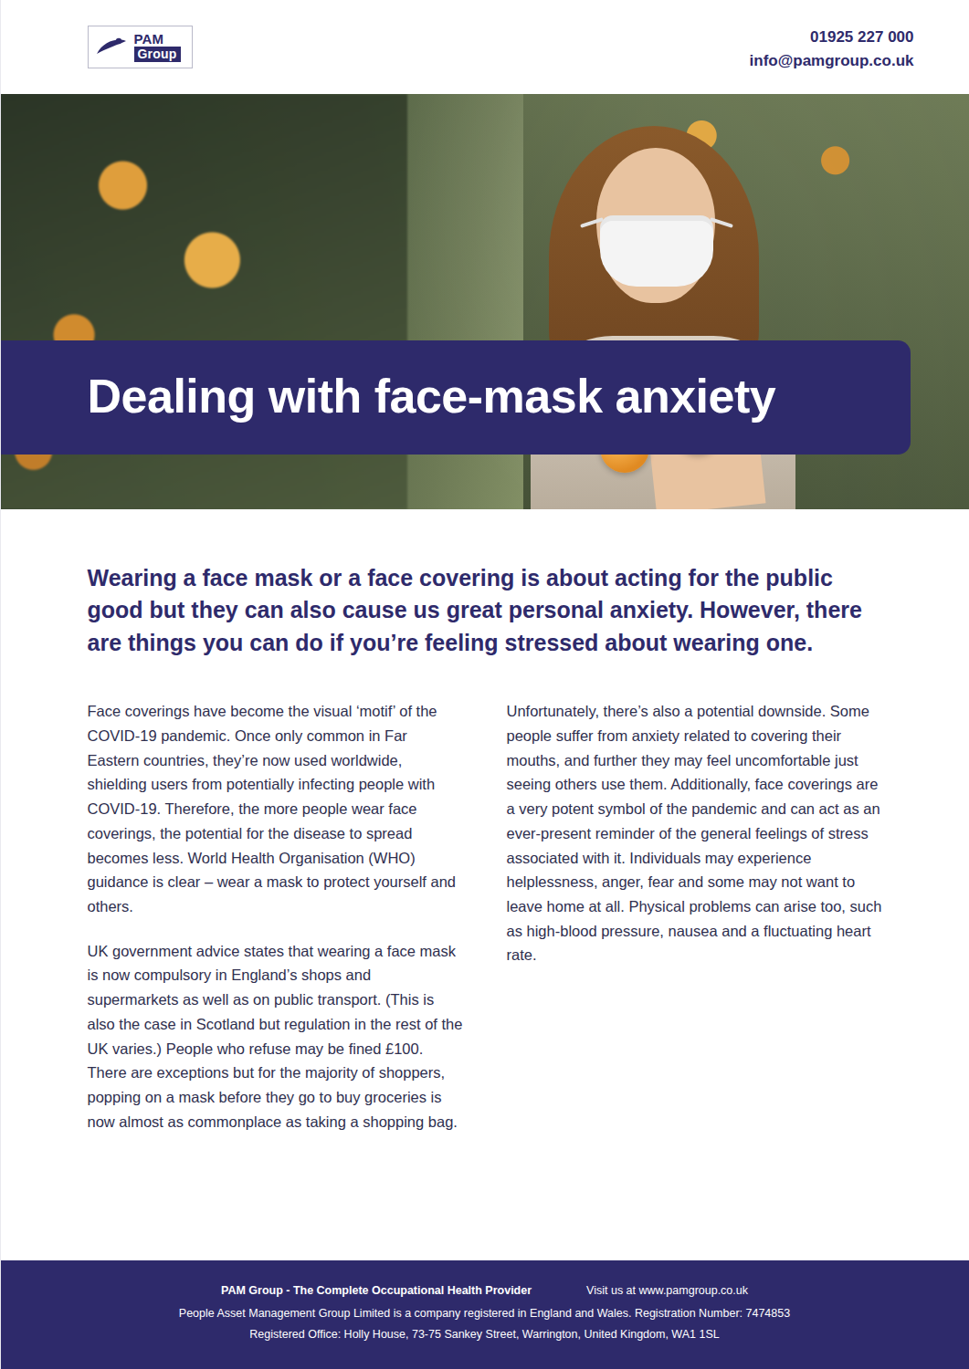PAM Group
01925 227 000
info@pamgroup.co.uk
Dealing with face-mask anxiety
Wearing a face mask or a face covering is about acting for the public good but they can also cause us great personal anxiety. However, there are things you can do if you’re feeling stressed about wearing one.
Face coverings have become the visual ‘motif’ of the COVID-19 pandemic. Once only common in Far Eastern countries, they’re now used worldwide, shielding users from potentially infecting people with COVID-19. Therefore, the more people wear face coverings, the potential for the disease to spread becomes less. World Health Organisation (WHO) guidance is clear – wear a mask to protect yourself and others.
UK government advice states that wearing a face mask is now compulsory in England’s shops and supermarkets as well as on public transport. (This is also the case in Scotland but regulation in the rest of the UK varies.) People who refuse may be fined £100. There are exceptions but for the majority of shoppers, popping on a mask before they go to buy groceries is now almost as commonplace as taking a shopping bag.
Unfortunately, there’s also a potential downside. Some people suffer from anxiety related to covering their mouths, and further they may feel uncomfortable just seeing others use them. Additionally, face coverings are a very potent symbol of the pandemic and can act as an ever-present reminder of the general feelings of stress associated with it. Individuals may experience helplessness, anger, fear and some may not want to leave home at all. Physical problems can arise too, such as high-blood pressure, nausea and a fluctuating heart rate.
PAM Group - The Complete Occupational Health Provider Visit us at www.pamgroup.co.uk
People Asset Management Group Limited is a company registered in England and Wales. Registration Number: 7474853
Registered Office: Holly House, 73-75 Sankey Street, Warrington, United Kingdom, WA1 1SL